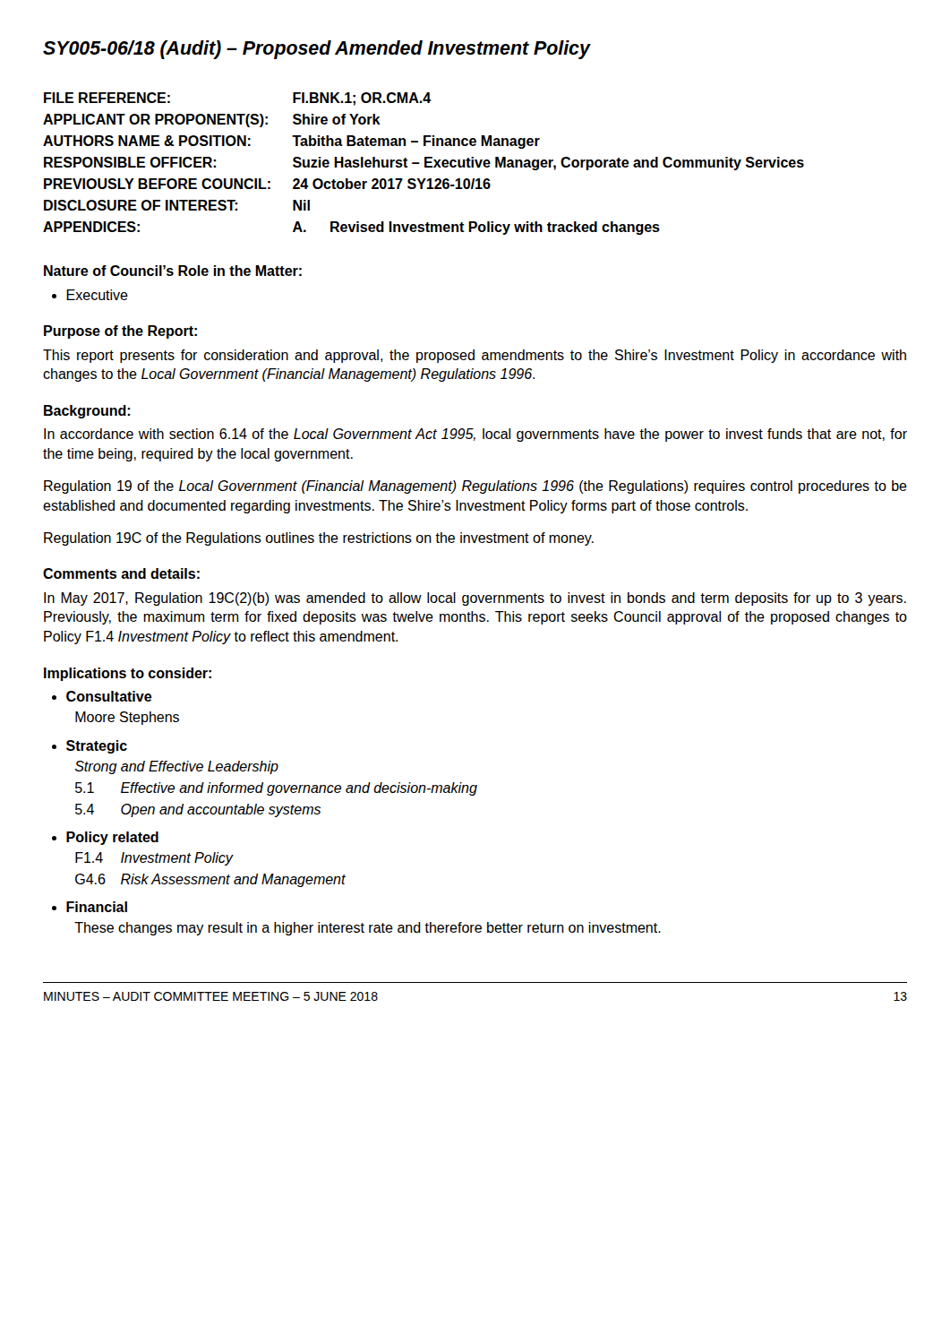SY005-06/18 (Audit) – Proposed Amended Investment Policy
| FILE REFERENCE: | FI.BNK.1; OR.CMA.4 |
| APPLICANT OR PROPONENT(S): | Shire of York |
| AUTHORS NAME & POSITION: | Tabitha Bateman – Finance Manager |
| RESPONSIBLE OFFICER: | Suzie Haslehurst – Executive Manager, Corporate and Community Services |
| PREVIOUSLY BEFORE COUNCIL: | 24 October 2017 SY126-10/16 |
| DISCLOSURE OF INTEREST: | Nil |
| APPENDICES: | A. | Revised Investment Policy with tracked changes |
Nature of Council’s Role in the Matter:
Executive
Purpose of the Report:
This report presents for consideration and approval, the proposed amendments to the Shire’s Investment Policy in accordance with changes to the Local Government (Financial Management) Regulations 1996.
Background:
In accordance with section 6.14 of the Local Government Act 1995, local governments have the power to invest funds that are not, for the time being, required by the local government.
Regulation 19 of the Local Government (Financial Management) Regulations 1996 (the Regulations) requires control procedures to be established and documented regarding investments. The Shire’s Investment Policy forms part of those controls.
Regulation 19C of the Regulations outlines the restrictions on the investment of money.
Comments and details:
In May 2017, Regulation 19C(2)(b) was amended to allow local governments to invest in bonds and term deposits for up to 3 years. Previously, the maximum term for fixed deposits was twelve months. This report seeks Council approval of the proposed changes to Policy F1.4 Investment Policy to reflect this amendment.
Implications to consider:
Consultative
Moore Stephens
Strategic
Strong and Effective Leadership
5.1 Effective and informed governance and decision-making
5.4 Open and accountable systems
Policy related
F1.4 Investment Policy
G4.6 Risk Assessment and Management
Financial
These changes may result in a higher interest rate and therefore better return on investment.
MINUTES – AUDIT COMMITTEE MEETING – 5 JUNE 2018 13